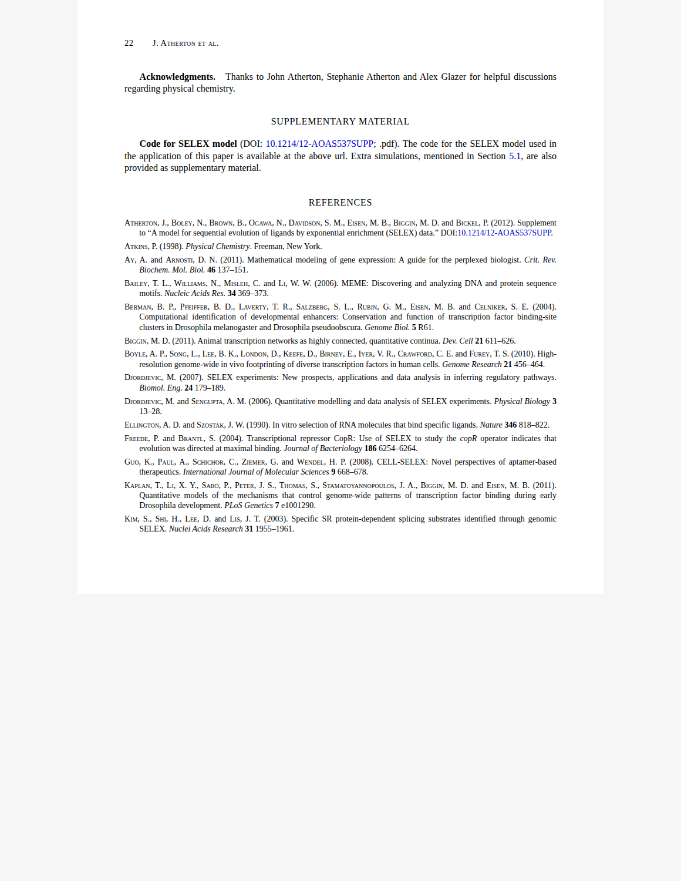22 J. Atherton et al.
Acknowledgments. Thanks to John Atherton, Stephanie Atherton and Alex Glazer for helpful discussions regarding physical chemistry.
SUPPLEMENTARY MATERIAL
Code for SELEX model (DOI: 10.1214/12-AOAS537SUPP; .pdf). The code for the SELEX model used in the application of this paper is available at the above url. Extra simulations, mentioned in Section 5.1, are also provided as supplementary material.
REFERENCES
Atherton, J., Boley, N., Brown, B., Ogawa, N., Davidson, S. M., Eisen, M. B., Biggin, M. D. and Bickel, P. (2012). Supplement to “A model for sequential evolution of ligands by exponential enrichment (SELEX) data.” DOI:10.1214/12-AOAS537SUPP.
Atkins, P. (1998). Physical Chemistry. Freeman, New York.
Ay, A. and Arnosti, D. N. (2011). Mathematical modeling of gene expression: A guide for the perplexed biologist. Crit. Rev. Biochem. Mol. Biol. 46 137–151.
Bailey, T. L., Williams, N., Misleh, C. and Li, W. W. (2006). MEME: Discovering and analyzing DNA and protein sequence motifs. Nucleic Acids Res. 34 369–373.
Berman, B. P., Pfeiffer, B. D., Laverty, T. R., Salzberg, S. L., Rubin, G. M., Eisen, M. B. and Celniker, S. E. (2004). Computational identification of developmental enhancers: Conservation and function of transcription factor binding-site clusters in Drosophila melanogaster and Drosophila pseudoobscura. Genome Biol. 5 R61.
Biggin, M. D. (2011). Animal transcription networks as highly connected, quantitative continua. Dev. Cell 21 611–626.
Boyle, A. P., Song, L., Lee, B. K., London, D., Keefe, D., Birney, E., Iyer, V. R., Crawford, C. E. and Furey, T. S. (2010). High-resolution genome-wide in vivo footprinting of diverse transcription factors in human cells. Genome Research 21 456–464.
Djordjevic, M. (2007). SELEX experiments: New prospects, applications and data analysis in inferring regulatory pathways. Biomol. Eng. 24 179–189.
Djordjevic, M. and Sengupta, A. M. (2006). Quantitative modelling and data analysis of SELEX experiments. Physical Biology 3 13–28.
Ellington, A. D. and Szostak, J. W. (1990). In vitro selection of RNA molecules that bind specific ligands. Nature 346 818–822.
Freede, P. and Brantl, S. (2004). Transcriptional repressor CopR: Use of SELEX to study the copR operator indicates that evolution was directed at maximal binding. Journal of Bacteriology 186 6254–6264.
Guo, K., Paul, A., Schichor, C., Ziemer, G. and Wendel, H. P. (2008). CELL-SELEX: Novel perspectives of aptamer-based therapeutics. International Journal of Molecular Sciences 9 668–678.
Kaplan, T., Li, X. Y., Sabo, P., Peter, J. S., Thomas, S., Stamatoyannopoulos, J. A., Biggin, M. D. and Eisen, M. B. (2011). Quantitative models of the mechanisms that control genome-wide patterns of transcription factor binding during early Drosophila development. PLoS Genetics 7 e1001290.
Kim, S., Shi, H., Lee, D. and Lis, J. T. (2003). Specific SR protein-dependent splicing substrates identified through genomic SELEX. Nuclei Acids Research 31 1955–1961.